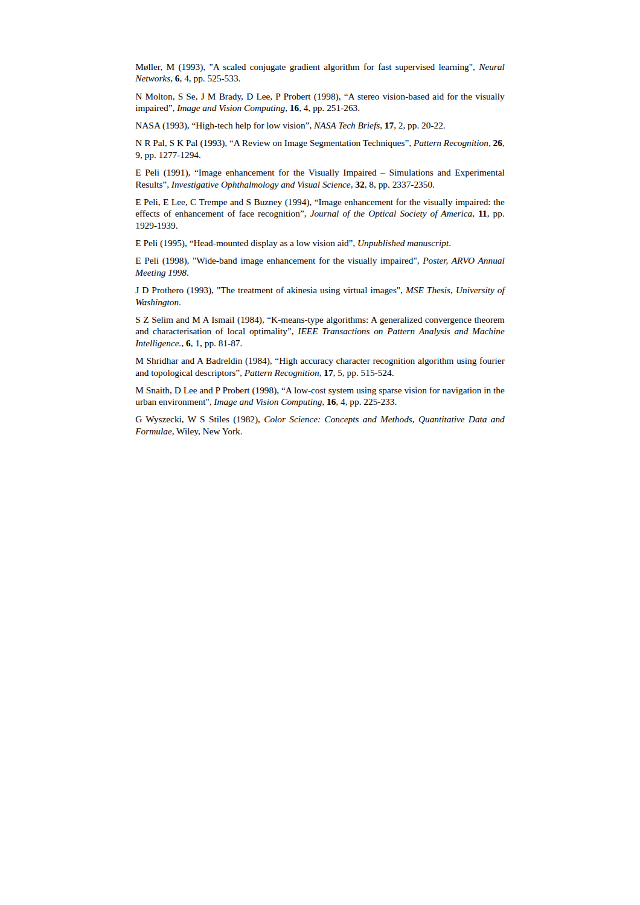Møller, M (1993), "A scaled conjugate gradient algorithm for fast supervised learning", Neural Networks, 6, 4, pp. 525-533.
N Molton, S Se, J M Brady, D Lee, P Probert (1998), “A stereo vision-based aid for the visually impaired”, Image and Vision Computing, 16, 4, pp. 251-263.
NASA (1993), “High-tech help for low vision”, NASA Tech Briefs, 17, 2, pp. 20-22.
N R Pal, S K Pal (1993), “A Review on Image Segmentation Techniques”, Pattern Recognition, 26, 9, pp. 1277-1294.
E Peli (1991), “Image enhancement for the Visually Impaired – Simulations and Experimental Results”, Investigative Ophthalmology and Visual Science, 32, 8, pp. 2337-2350.
E Peli, E Lee, C Trempe and S Buzney (1994), “Image enhancement for the visually impaired: the effects of enhancement of face recognition”, Journal of the Optical Society of America, 11, pp. 1929-1939.
E Peli (1995), “Head-mounted display as a low vision aid”, Unpublished manuscript.
E Peli (1998), "Wide-band image enhancement for the visually impaired", Poster, ARVO Annual Meeting 1998.
J D Prothero (1993), "The treatment of akinesia using virtual images", MSE Thesis, University of Washington.
S Z Selim and M A Ismail (1984), “K-means-type algorithms: A generalized convergence theorem and characterisation of local optimality”, IEEE Transactions on Pattern Analysis and Machine Intelligence., 6, 1, pp. 81-87.
M Shridhar and A Badreldin (1984), “High accuracy character recognition algorithm using fourier and topological descriptors”, Pattern Recognition, 17, 5, pp. 515-524.
M Snaith, D Lee and P Probert (1998), “A low-cost system using sparse vision for navigation in the urban environment", Image and Vision Computing, 16, 4, pp. 225-233.
G Wyszecki, W S Stiles (1982), Color Science: Concepts and Methods, Quantitative Data and Formulae, Wiley, New York.